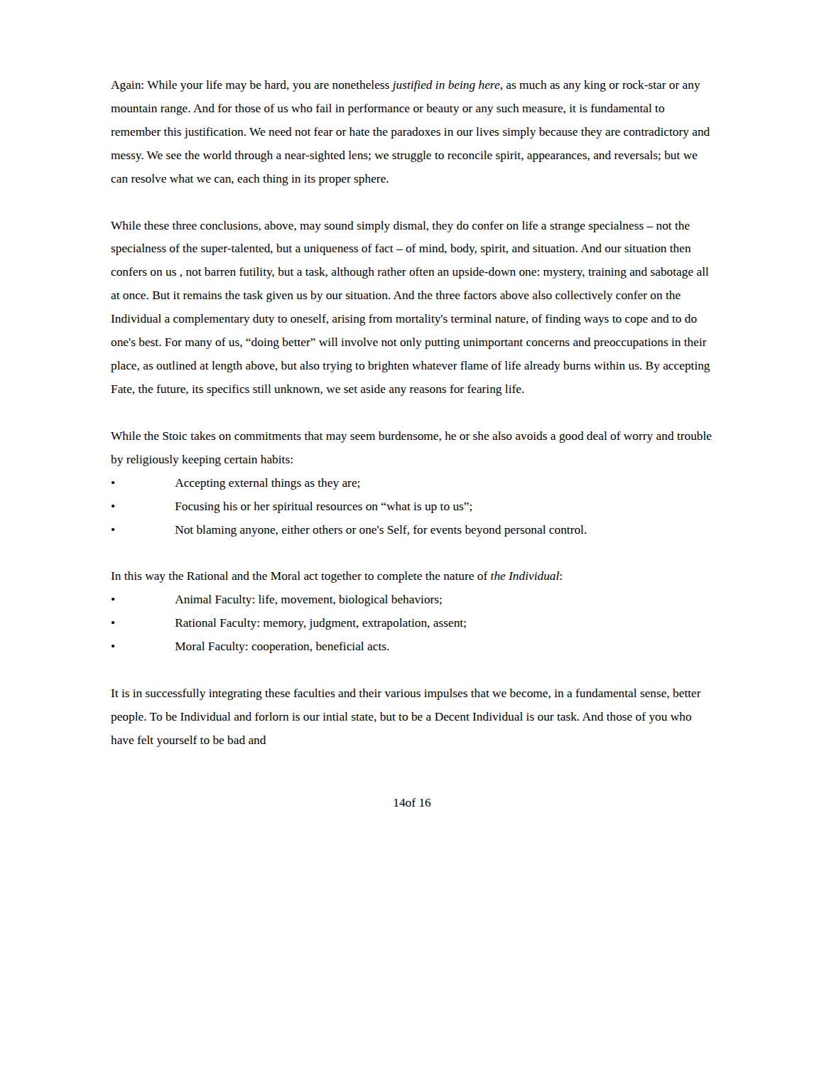Again: While your life may be hard, you are nonetheless justified in being here, as much as any king or rock-star or any mountain range. And for those of us who fail in performance or beauty or any such measure, it is fundamental to remember this justification. We need not fear or hate the paradoxes in our lives simply because they are contradictory and messy. We see the world through a near-sighted lens; we struggle to reconcile spirit, appearances, and reversals; but we can resolve what we can, each thing in its proper sphere.
While these three conclusions, above, may sound simply dismal, they do confer on life a strange specialness – not the specialness of the super-talented, but a uniqueness of fact – of mind, body, spirit, and situation. And our situation then confers on us , not barren futility, but a task, although rather often an upside-down one: mystery, training and sabotage all at once. But it remains the task given us by our situation. And the three factors above also collectively confer on the Individual a complementary duty to oneself, arising from mortality's terminal nature, of finding ways to cope and to do one's best. For many of us, “doing better” will involve not only putting unimportant concerns and preoccupations in their place, as outlined at length above, but also trying to brighten whatever flame of life already burns within us. By accepting Fate, the future, its specifics still unknown, we set aside any reasons for fearing life.
While the Stoic takes on commitments that may seem burdensome, he or she also avoids a good deal of worry and trouble by religiously keeping certain habits:
Accepting external things as they are;
Focusing his or her spiritual resources on “what is up to us”;
Not blaming anyone, either others or one's Self, for events beyond personal control.
In this way the Rational and the Moral act together to complete the nature of the Individual:
Animal Faculty: life, movement, biological behaviors;
Rational Faculty: memory, judgment, extrapolation, assent;
Moral Faculty: cooperation, beneficial acts.
It is in successfully integrating these faculties and their various impulses that we become, in a fundamental sense, better people. To be Individual and forlorn is our intial state, but to be a Decent Individual is our task. And those of you who have felt yourself to be bad and
14of 16